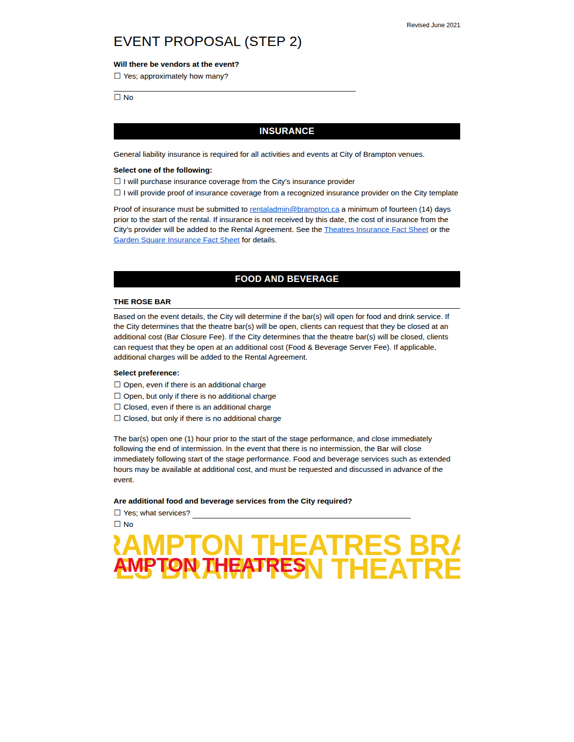Revised June 2021
EVENT PROPOSAL (STEP 2)
Will there be vendors at the event?
Yes; approximately how many?
No
INSURANCE
General liability insurance is required for all activities and events at City of Brampton venues.
Select one of the following:
I will purchase insurance coverage from the City’s insurance provider
I will provide proof of insurance coverage from a recognized insurance provider on the City template
Proof of insurance must be submitted to rentaladmin@brampton.ca a minimum of fourteen (14) days prior to the start of the rental. If insurance is not received by this date, the cost of insurance from the City’s provider will be added to the Rental Agreement. See the Theatres Insurance Fact Sheet or the Garden Square Insurance Fact Sheet for details.
FOOD AND BEVERAGE
THE ROSE BAR
Based on the event details, the City will determine if the bar(s) will open for food and drink service. If the City determines that the theatre bar(s) will be open, clients can request that they be closed at an additional cost (Bar Closure Fee). If the City determines that the theatre bar(s) will be closed, clients can request that they be open at an additional cost (Food & Beverage Server Fee). If applicable, additional charges will be added to the Rental Agreement.
Select preference:
Open, even if there is an additional charge
Open, but only if there is no additional charge
Closed, even if there is an additional charge
Closed, but only if there is no additional charge
The bar(s) open one (1) hour prior to the start of the stage performance, and close immediately following the end of intermission. In the event that there is no intermission, the Bar will close immediately following start of the stage performance. Food and beverage services such as extended hours may be available at additional cost, and must be requested and discussed in advance of the event.
Are additional food and beverage services from the City required?
Yes; what services?
No
BRAMPTON THEATRES BRAMPTON
ATRES BRAMPTON THEATRES BRA
BRAMPTON THEATRES
3